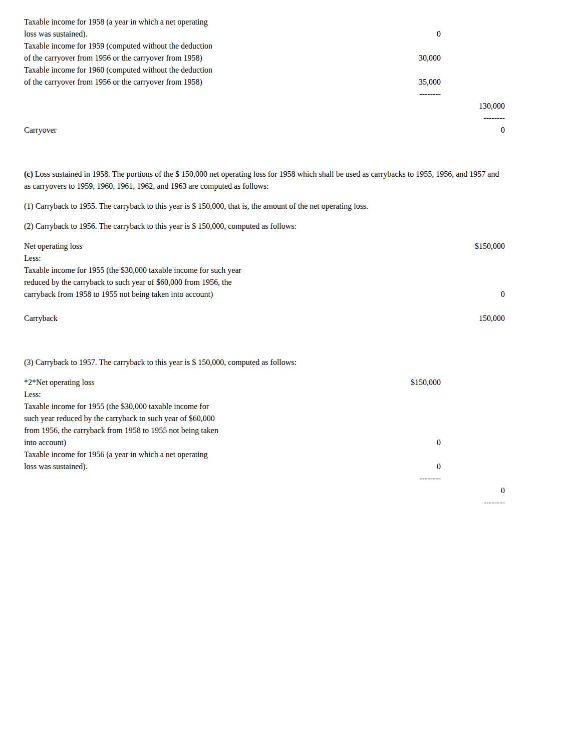| Taxable income for 1958 (a year in which a net operating | | |
| loss was sustained). | 0 | |
| Taxable income for 1959 (computed without the deduction | | |
| of the carryover from 1956 or the carryover from 1958) | 30,000 | |
| Taxable income for 1960 (computed without the deduction | | |
| of the carryover from 1956 or the carryover from 1958) | 35,000 | |
| | -------- | |
| | | 130,000 |
| | | -------- |
| Carryover | | 0 |
(c) Loss sustained in 1958. The portions of the $ 150,000 net operating loss for 1958 which shall be used as carrybacks to 1955, 1956, and 1957 and as carryovers to 1959, 1960, 1961, 1962, and 1963 are computed as follows:
(1) Carryback to 1955. The carryback to this year is $ 150,000, that is, the amount of the net operating loss.
(2) Carryback to 1956. The carryback to this year is $ 150,000, computed as follows:
| Net operating loss | | $150,000 |
| Less: | | |
| Taxable income for 1955 (the $30,000 taxable income for such year | | |
| reduced by the carryback to such year of $60,000 from 1956, the | | |
| carryback from 1958 to 1955 not being taken into account) | | 0 |
| Carryback | | 150,000 |
(3) Carryback to 1957. The carryback to this year is $ 150,000, computed as follows:
| *2*Net operating loss | $150,000 | |
| Less: | | |
| Taxable income for 1955 (the $30,000 taxable income for | | |
| such year reduced by the carryback to such year of $60,000 | | |
| from 1956, the carryback from 1958 to 1955 not being taken | | |
| into account) | 0 | |
| Taxable income for 1956 (a year in which a net operating | | |
| loss was sustained). | 0 | |
| | -------- | |
| | | 0 |
| | | -------- |